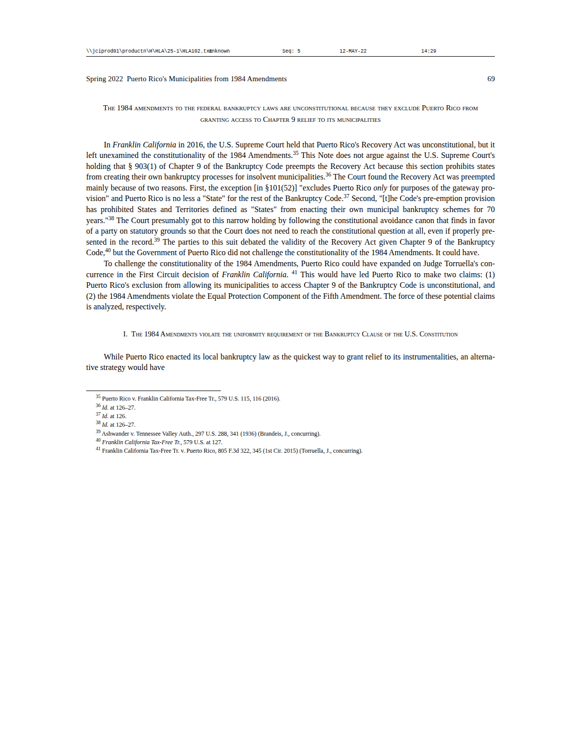\\jciprod01\productn\H\HLA\25-1\HLA102.txt unknown Seq: 512-MAY-2214:29
Spring 2022 Puerto Rico's Municipalities from 1984 Amendments 69
The 1984 amendments to the federal bankruptcy laws are unconstitutional because they exclude Puerto Rico from granting access to Chapter 9 relief to its municipalities
In Franklin California in 2016, the U.S. Supreme Court held that Puerto Rico's Recovery Act was unconstitutional, but it left unexamined the constitutionality of the 1984 Amendments.35 This Note does not argue against the U.S. Supreme Court's holding that § 903(1) of Chapter 9 of the Bankruptcy Code preempts the Recovery Act because this section prohibits states from creating their own bankruptcy processes for insolvent municipalities.36 The Court found the Recovery Act was preempted mainly because of two reasons. First, the exception [in §101(52)] "excludes Puerto Rico only for purposes of the gateway provision" and Puerto Rico is no less a "State" for the rest of the Bankruptcy Code.37 Second, "[t]he Code's pre-emption provision has prohibited States and Territories defined as "States" from enacting their own municipal bankruptcy schemes for 70 years."38 The Court presumably got to this narrow holding by following the constitutional avoidance canon that finds in favor of a party on statutory grounds so that the Court does not need to reach the constitutional question at all, even if properly presented in the record.39 The parties to this suit debated the validity of the Recovery Act given Chapter 9 of the Bankruptcy Code,40 but the Government of Puerto Rico did not challenge the constitutionality of the 1984 Amendments. It could have.
To challenge the constitutionality of the 1984 Amendments, Puerto Rico could have expanded on Judge Torruella's concurrence in the First Circuit decision of Franklin California. 41 This would have led Puerto Rico to make two claims: (1) Puerto Rico's exclusion from allowing its municipalities to access Chapter 9 of the Bankruptcy Code is unconstitutional, and (2) the 1984 Amendments violate the Equal Protection Component of the Fifth Amendment. The force of these potential claims is analyzed, respectively.
I. The 1984 Amendments violate the uniformity requirement of the Bankruptcy Clause of the U.S. Constitution
While Puerto Rico enacted its local bankruptcy law as the quickest way to grant relief to its instrumentalities, an alternative strategy would have
35 Puerto Rico v. Franklin California Tax-Free Tr., 579 U.S. 115, 116 (2016).
36 Id. at 126–27.
37 Id. at 126.
38 Id. at 126–27.
39 Ashwander v. Tennessee Valley Auth., 297 U.S. 288, 341 (1936) (Brandeis, J., concurring).
40 Franklin California Tax-Free Tr., 579 U.S. at 127.
41 Franklin California Tax-Free Tr. v. Puerto Rico, 805 F.3d 322, 345 (1st Cir. 2015) (Torruella, J., concurring).